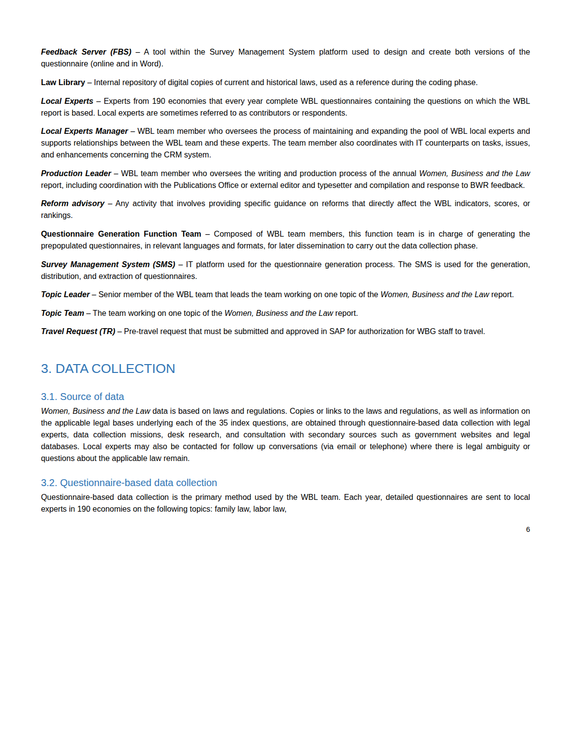Feedback Server (FBS) – A tool within the Survey Management System platform used to design and create both versions of the questionnaire (online and in Word).
Law Library – Internal repository of digital copies of current and historical laws, used as a reference during the coding phase.
Local Experts – Experts from 190 economies that every year complete WBL questionnaires containing the questions on which the WBL report is based. Local experts are sometimes referred to as contributors or respondents.
Local Experts Manager – WBL team member who oversees the process of maintaining and expanding the pool of WBL local experts and supports relationships between the WBL team and these experts. The team member also coordinates with IT counterparts on tasks, issues, and enhancements concerning the CRM system.
Production Leader – WBL team member who oversees the writing and production process of the annual Women, Business and the Law report, including coordination with the Publications Office or external editor and typesetter and compilation and response to BWR feedback.
Reform advisory – Any activity that involves providing specific guidance on reforms that directly affect the WBL indicators, scores, or rankings.
Questionnaire Generation Function Team – Composed of WBL team members, this function team is in charge of generating the prepopulated questionnaires, in relevant languages and formats, for later dissemination to carry out the data collection phase.
Survey Management System (SMS) – IT platform used for the questionnaire generation process. The SMS is used for the generation, distribution, and extraction of questionnaires.
Topic Leader – Senior member of the WBL team that leads the team working on one topic of the Women, Business and the Law report.
Topic Team – The team working on one topic of the Women, Business and the Law report.
Travel Request (TR) – Pre-travel request that must be submitted and approved in SAP for authorization for WBG staff to travel.
3. DATA COLLECTION
3.1. Source of data
Women, Business and the Law data is based on laws and regulations. Copies or links to the laws and regulations, as well as information on the applicable legal bases underlying each of the 35 index questions, are obtained through questionnaire-based data collection with legal experts, data collection missions, desk research, and consultation with secondary sources such as government websites and legal databases. Local experts may also be contacted for follow up conversations (via email or telephone) where there is legal ambiguity or questions about the applicable law remain.
3.2. Questionnaire-based data collection
Questionnaire-based data collection is the primary method used by the WBL team. Each year, detailed questionnaires are sent to local experts in 190 economies on the following topics: family law, labor law,
6